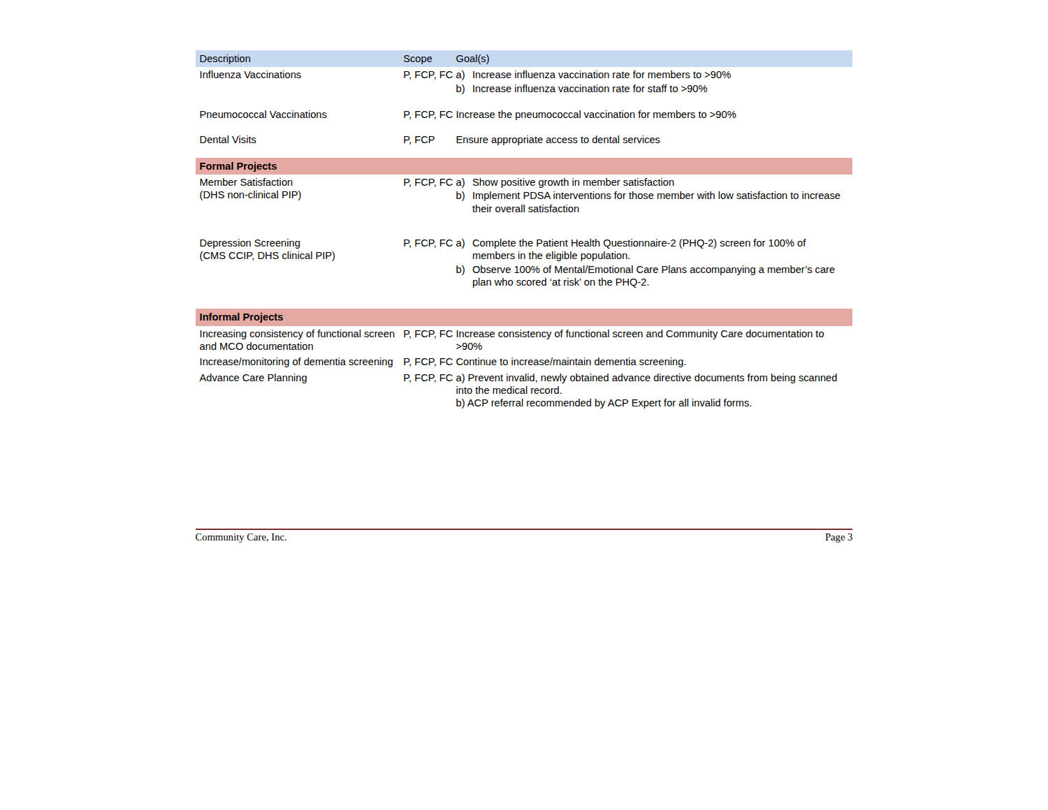| Description | Scope | Goal(s) |
| Influenza Vaccinations | P, FCP, FC | a) Increase influenza vaccination rate for members to >90% b) Increase influenza vaccination rate for staff to >90% |
| Pneumococcal Vaccinations | P, FCP, FC | Increase the pneumococcal vaccination for members to >90% |
| Dental Visits | P, FCP | Ensure appropriate access to dental services |
| Formal Projects | | |
| Member Satisfaction (DHS non-clinical PIP) | P, FCP, FC | a) Show positive growth in member satisfaction b) Implement PDSA interventions for those member with low satisfaction to increase their overall satisfaction |
| Depression Screening (CMS CCIP, DHS clinical PIP) | P, FCP, FC | a) Complete the Patient Health Questionnaire-2 (PHQ-2) screen for 100% of members in the eligible population. b) Observe 100% of Mental/Emotional Care Plans accompanying a member’s care plan who scored ‘at risk’ on the PHQ-2. |
| Informal Projects | | |
| Increasing consistency of functional screen and MCO documentation | P, FCP, FC | Increase consistency of functional screen and Community Care documentation to >90% |
| Increase/monitoring of dementia screening | P, FCP, FC | Continue to increase/maintain dementia screening. |
| Advance Care Planning | P, FCP, FC | a) Prevent invalid, newly obtained advance directive documents from being scanned into the medical record. b) ACP referral recommended by ACP Expert for all invalid forms. |
Community Care, Inc. Page 3